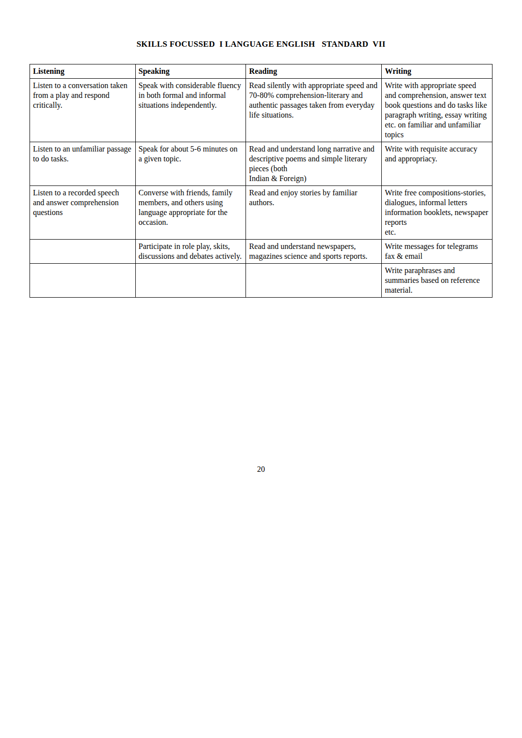SKILLS FOCUSSED I LANGUAGE ENGLISH STANDARD VII
| Listening | Speaking | Reading | Writing |
| --- | --- | --- | --- |
| Listen to a conversation taken from a play and respond critically. | Speak with considerable fluency in both formal and informal situations independently. | Read silently with appropriate speed and 70-80% comprehension-literary and authentic passages taken from everyday life situations. | Write with appropriate speed and comprehension, answer text book questions and do tasks like paragraph writing, essay writing etc. on familiar and unfamiliar topics |
| Listen to an unfamiliar passage to do tasks. | Speak for about 5-6 minutes on a given topic. | Read and understand long narrative and descriptive poems and simple literary pieces (both Indian & Foreign) | Write with requisite accuracy and appropriacy. |
| Listen to a recorded speech and answer comprehension questions | Converse with friends, family members, and others using language appropriate for the occasion. | Read and enjoy stories by familiar authors. | Write free compositions-stories, dialogues, informal letters information booklets, newspaper reports etc. |
| | Participate in role play, skits, discussions and debates actively. | Read and understand newspapers, magazines science and sports reports. | Write messages for telegrams fax & email |
| | | | Write paraphrases and summaries based on reference material. |
20